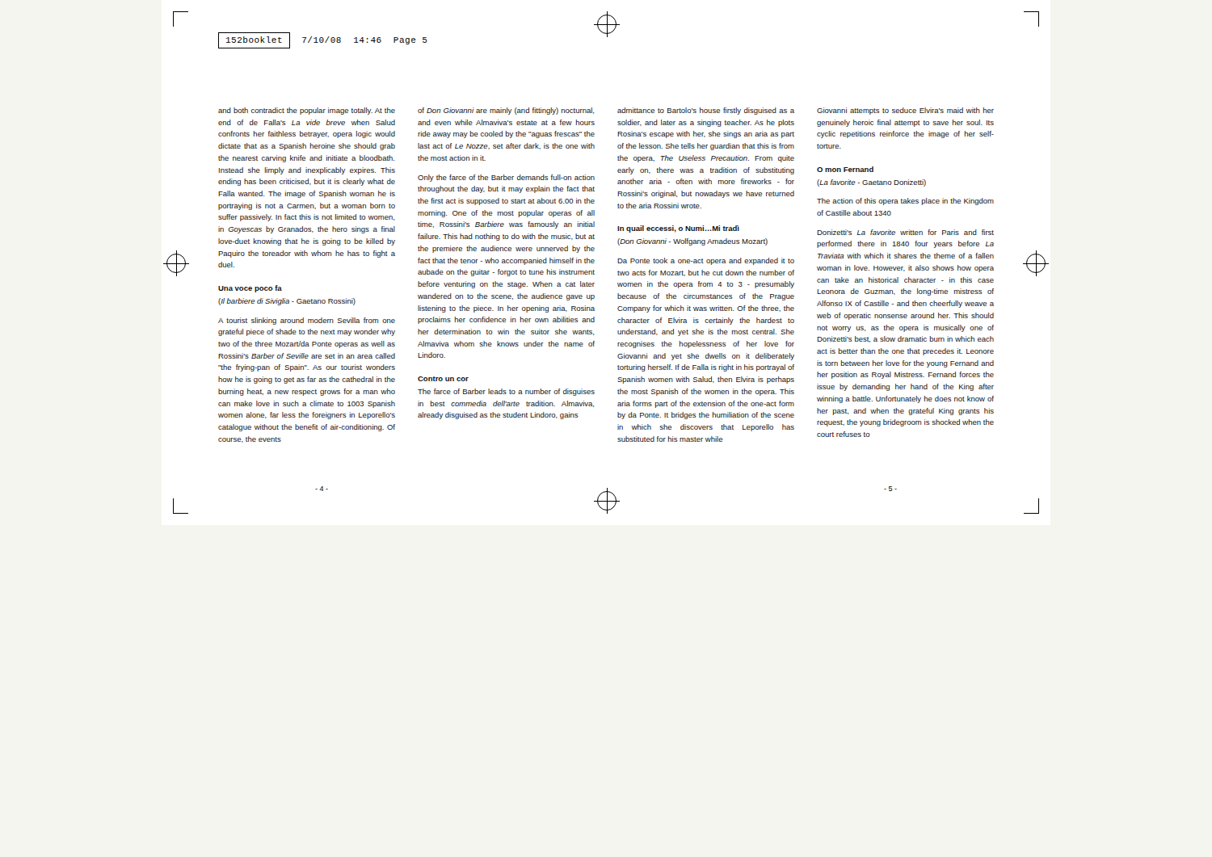152booklet 7/10/08 14:46 Page 5
and both contradict the popular image totally. At the end of de Falla's La vide breve when Salud confronts her faithless betrayer, opera logic would dictate that as a Spanish heroine she should grab the nearest carving knife and initiate a bloodbath. Instead she limply and inexplicably expires. This ending has been criticised, but it is clearly what de Falla wanted. The image of Spanish woman he is portraying is not a Carmen, but a woman born to suffer passively. In fact this is not limited to women, in Goyescas by Granados, the hero sings a final love-duet knowing that he is going to be killed by Paquiro the toreador with whom he has to fight a duel.
Una voce poco fa
(Il barbiere di Siviglia - Gaetano Rossini)
A tourist slinking around modern Sevilla from one grateful piece of shade to the next may wonder why two of the three Mozart/da Ponte operas as well as Rossini's Barber of Seville are set in an area called "the frying-pan of Spain". As our tourist wonders how he is going to get as far as the cathedral in the burning heat, a new respect grows for a man who can make love in such a climate to 1003 Spanish women alone, far less the foreigners in Leporello's catalogue without the benefit of air-conditioning. Of course, the events
of Don Giovanni are mainly (and fittingly) nocturnal, and even while Almaviva's estate at a few hours ride away may be cooled by the "aguas frescas" the last act of Le Nozze, set after dark, is the one with the most action in it.
Only the farce of the Barber demands full-on action throughout the day, but it may explain the fact that the first act is supposed to start at about 6.00 in the morning. One of the most popular operas of all time, Rossini's Barbiere was famously an initial failure. This had nothing to do with the music, but at the premiere the audience were unnerved by the fact that the tenor - who accompanied himself in the aubade on the guitar - forgot to tune his instrument before venturing on the stage. When a cat later wandered on to the scene, the audience gave up listening to the piece. In her opening aria, Rosina proclaims her confidence in her own abilities and her determination to win the suitor she wants, Almaviva whom she knows under the name of Lindoro.
Contro un cor
The farce of Barber leads to a number of disguises in best commedia dell'arte tradition. Almaviva, already disguised as the student Lindoro, gains
admittance to Bartolo's house firstly disguised as a soldier, and later as a singing teacher. As he plots Rosina's escape with her, she sings an aria as part of the lesson. She tells her guardian that this is from the opera, The Useless Precaution. From quite early on, there was a tradition of substituting another aria - often with more fireworks - for Rossini's original, but nowadays we have returned to the aria Rossini wrote.
In quail eccessi, o Numi…Mi tradì
(Don Giovanni - Wolfgang Amadeus Mozart)
Da Ponte took a one-act opera and expanded it to two acts for Mozart, but he cut down the number of women in the opera from 4 to 3 - presumably because of the circumstances of the Prague Company for which it was written. Of the three, the character of Elvira is certainly the hardest to understand, and yet she is the most central. She recognises the hopelessness of her love for Giovanni and yet she dwells on it deliberately torturing herself. If de Falla is right in his portrayal of Spanish women with Salud, then Elvira is perhaps the most Spanish of the women in the opera. This aria forms part of the extension of the one-act form by da Ponte. It bridges the humiliation of the scene in which she discovers that Leporello has substituted for his master while
Giovanni attempts to seduce Elvira's maid with her genuinely heroic final attempt to save her soul. Its cyclic repetitions reinforce the image of her self-torture.
O mon Fernand
(La favorite - Gaetano Donizetti)
The action of this opera takes place in the Kingdom of Castille about 1340
Donizetti's La favorite written for Paris and first performed there in 1840 four years before La Traviata with which it shares the theme of a fallen woman in love. However, it also shows how opera can take an historical character - in this case Leonora de Guzman, the long-time mistress of Alfonso IX of Castille - and then cheerfully weave a web of operatic nonsense around her. This should not worry us, as the opera is musically one of Donizetti's best, a slow dramatic burn in which each act is better than the one that precedes it. Leonore is torn between her love for the young Fernand and her position as Royal Mistress. Fernand forces the issue by demanding her hand of the King after winning a battle. Unfortunately he does not know of her past, and when the grateful King grants his request, the young bridegroom is shocked when the court refuses to
- 4 - - 5 -